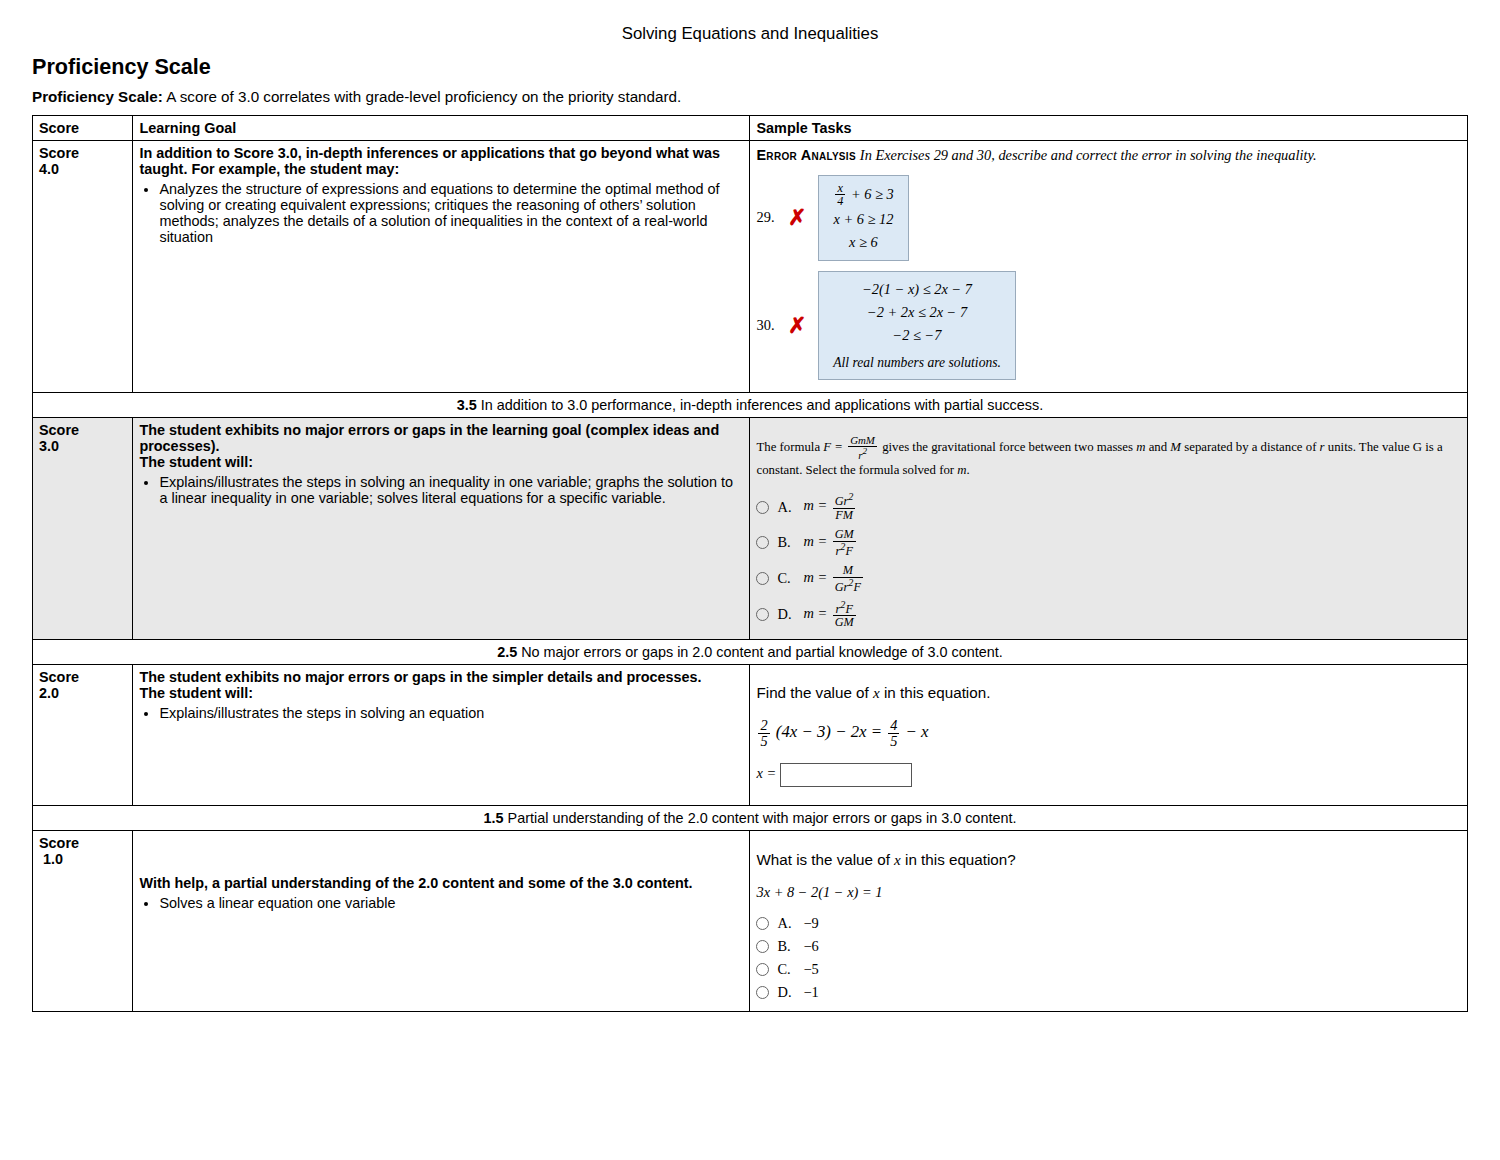Solving Equations and Inequalities
Proficiency Scale
Proficiency Scale: A score of 3.0 correlates with grade-level proficiency on the priority standard.
| Score | Learning Goal | Sample Tasks |
| --- | --- | --- |
| Score 4.0 | In addition to Score 3.0, in-depth inferences or applications that go beyond what was taught. For example, the student may: Analyzes the structure of expressions and equations to determine the optimal method of solving or creating equivalent expressions; critiques the reasoning of others’ solution methods; analyzes the details of a solution of inequalities in the context of a real-world situation | Error Analysis In Exercises 29 and 30, describe and correct the error in solving the inequality. 29. ✗ x 4 + 6 ≥ 3 x + 6 ≥ 12 x ≥ 6 30. ✗ −2(1 − x) ≤ 2x − 7 −2 + 2x ≤ 2x − 7 −2 ≤ −7 All real numbers are solutions. |
| 3.5 In addition to 3.0 performance, in-depth inferences and applications with partial success. |
| Score 3.0 | The student exhibits no major errors or gaps in the learning goal (complex ideas and processes). The student will: Explains/illustrates the steps in solving an inequality in one variable; graphs the solution to a linear inequality in one variable; solves literal equations for a specific variable. | The formula F = GmM r 2 gives the gravitational force between two masses m and M separated by a distance of r units. The value G is a constant. Select the formula solved for m . A. m = Gr 2 FM B. m = GM r 2 F C. m = M Gr 2 F D. m = r 2 F GM |
| 2.5 No major errors or gaps in 2.0 content and partial knowledge of 3.0 content. |
| Score 2.0 | The student exhibits no major errors or gaps in the simpler details and processes. The student will: Explains/illustrates the steps in solving an equation | Find the value of x in this equation. 2 5 (4x − 3) − 2x = 4 5 − x x = |
| 1.5 Partial understanding of the 2.0 content with major errors or gaps in 3.0 content. |
| Score 1.0 | With help, a partial understanding of the 2.0 content and some of the 3.0 content. Solves a linear equation one variable | What is the value of x in this equation? 3x + 8 − 2(1 − x) = 1 A. −9 B. −6 C. −5 D. −1 |